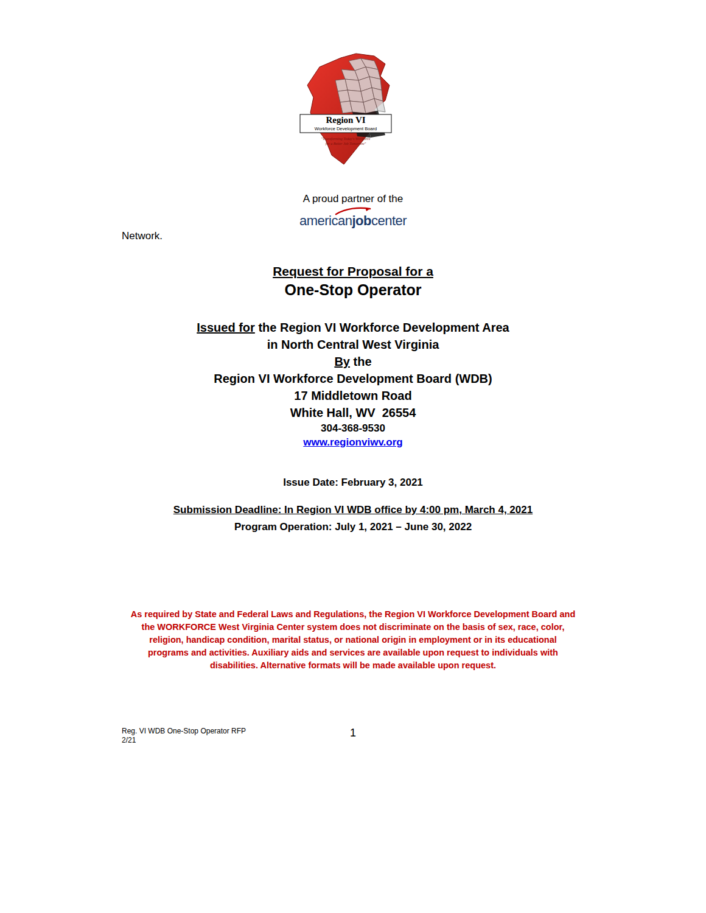Region VI Workforce Development Board "Transforming Today's Workforce for a Better Job Tomorrow"
A proud partner of the
american job center
Network.
Request for Proposal for a
One-Stop Operator
Issued for the Region VI Workforce Development Area
in North Central West Virginia
By the
Region VI Workforce Development Board (WDB)
17 Middletown Road
White Hall, WV 26554
304-368-9530
www.regionviwv.org
Issue Date: February 3, 2021
Submission Deadline: In Region VI WDB office by 4:00 pm, March 4, 2021
Program Operation: July 1, 2021 – June 30, 2022
As required by State and Federal Laws and Regulations, the Region VI Workforce Development Board and the WORKFORCE West Virginia Center system does not discriminate on the basis of sex, race, color, religion, handicap condition, marital status, or national origin in employment or in its educational programs and activities. Auxiliary aids and services are available upon request to individuals with disabilities. Alternative formats will be made available upon request.
Reg. VI WDB One-Stop Operator RFP
2/21
1